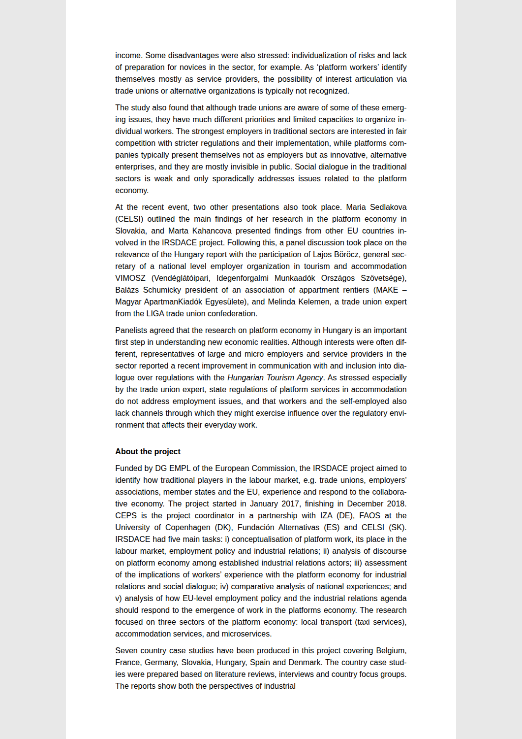income. Some disadvantages were also stressed: individualization of risks and lack of preparation for novices in the sector, for example. As ‘platform workers’ identify themselves mostly as service providers, the possibility of interest articulation via trade unions or alternative organizations is typically not recognized.
The study also found that although trade unions are aware of some of these emerging issues, they have much different priorities and limited capacities to organize individual workers. The strongest employers in traditional sectors are interested in fair competition with stricter regulations and their implementation, while platforms companies typically present themselves not as employers but as innovative, alternative enterprises, and they are mostly invisible in public. Social dialogue in the traditional sectors is weak and only sporadically addresses issues related to the platform economy.
At the recent event, two other presentations also took place. Maria Sedlakova (CELSI) outlined the main findings of her research in the platform economy in Slovakia, and Marta Kahancova presented findings from other EU countries involved in the IRSDACE project. Following this, a panel discussion took place on the relevance of the Hungary report with the participation of Lajos Böröcz, general secretary of a national level employer organization in tourism and accommodation VIMOSZ (Vendéglátóipari, Idegenforgalmi Munkaadók Országos Szövetsége), Balázs Schumicky president of an association of appartment rentiers (MAKE – Magyar ApartmanKiadók Egyesülete), and Melinda Kelemen, a trade union expert from the LIGA trade union confederation.
Panelists agreed that the research on platform economy in Hungary is an important first step in understanding new economic realities. Although interests were often different, representatives of large and micro employers and service providers in the sector reported a recent improvement in communication with and inclusion into dialogue over regulations with the Hungarian Tourism Agency. As stressed especially by the trade union expert, state regulations of platform services in accommodation do not address employment issues, and that workers and the self-employed also lack channels through which they might exercise influence over the regulatory environment that affects their everyday work.
About the project
Funded by DG EMPL of the European Commission, the IRSDACE project aimed to identify how traditional players in the labour market, e.g. trade unions, employers' associations, member states and the EU, experience and respond to the collaborative economy. The project started in January 2017, finishing in December 2018. CEPS is the project coordinator in a partnership with IZA (DE), FAOS at the University of Copenhagen (DK), Fundación Alternativas (ES) and CELSI (SK). IRSDACE had five main tasks: i) conceptualisation of platform work, its place in the labour market, employment policy and industrial relations; ii) analysis of discourse on platform economy among established industrial relations actors; iii) assessment of the implications of workers’ experience with the platform economy for industrial relations and social dialogue; iv) comparative analysis of national experiences; and v) analysis of how EU-level employment policy and the industrial relations agenda should respond to the emergence of work in the platforms economy. The research focused on three sectors of the platform economy: local transport (taxi services), accommodation services, and microservices.
Seven country case studies have been produced in this project covering Belgium, France, Germany, Slovakia, Hungary, Spain and Denmark. The country case studies were prepared based on literature reviews, interviews and country focus groups. The reports show both the perspectives of industrial